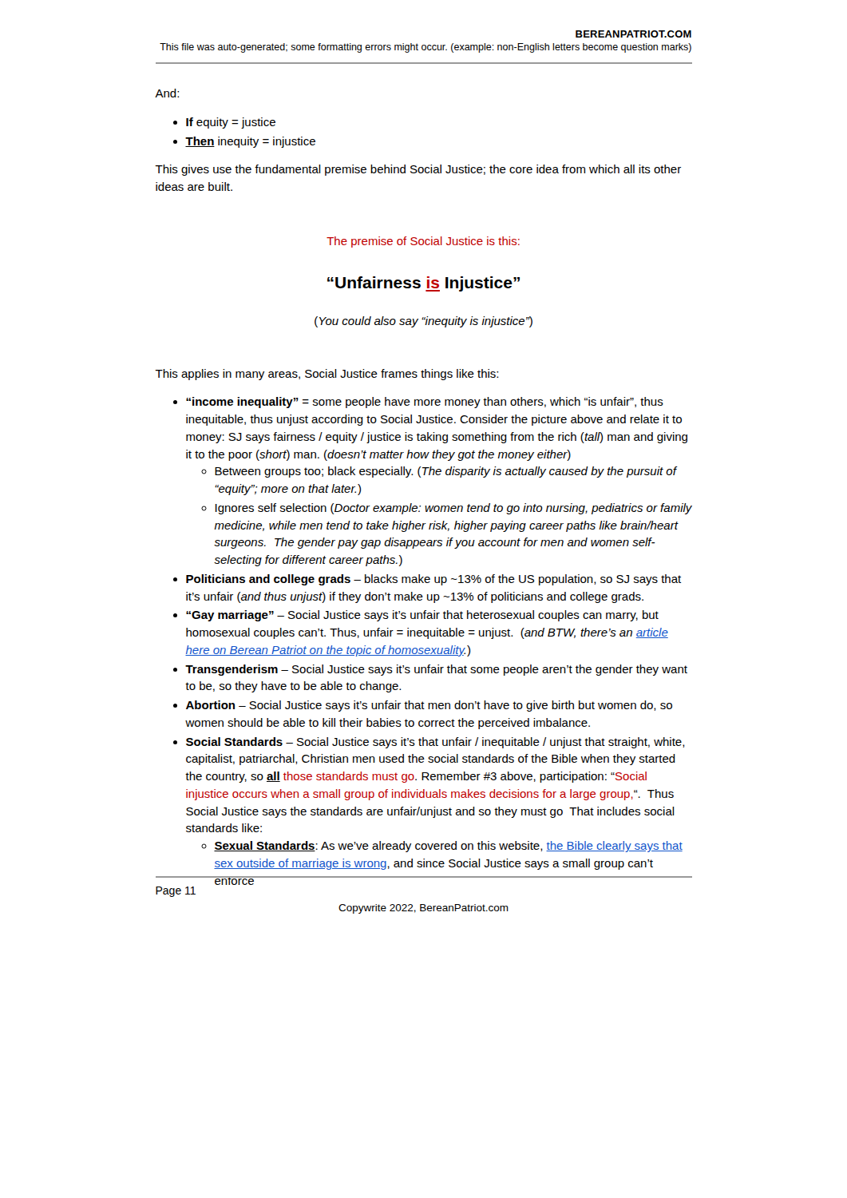BEREANPATRIOT.COM
This file was auto-generated; some formatting errors might occur. (example: non-English letters become question marks)
And:
If equity = justice
Then inequity = injustice
This gives use the fundamental premise behind Social Justice; the core idea from which all its other ideas are built.
The premise of Social Justice is this:
“Unfairness is Injustice”
(You could also say “inequity is injustice”)
This applies in many areas, Social Justice frames things like this:
“income inequality” = some people have more money than others, which “is unfair”, thus inequitable, thus unjust according to Social Justice. Consider the picture above and relate it to money: SJ says fairness / equity / justice is taking something from the rich (tall) man and giving it to the poor (short) man. (doesn’t matter how they got the money either)
Between groups too; black especially. (The disparity is actually caused by the pursuit of “equity”; more on that later.)
Ignores self selection (Doctor example: women tend to go into nursing, pediatrics or family medicine, while men tend to take higher risk, higher paying career paths like brain/heart surgeons. The gender pay gap disappears if you account for men and women self-selecting for different career paths.)
Politicians and college grads – blacks make up ~13% of the US population, so SJ says that it’s unfair (and thus unjust) if they don’t make up ~13% of politicians and college grads.
“Gay marriage” – Social Justice says it’s unfair that heterosexual couples can marry, but homosexual couples can’t. Thus, unfair = inequitable = unjust. (and BTW, there’s an article here on Berean Patriot on the topic of homosexuality.)
Transgenderism – Social Justice says it’s unfair that some people aren’t the gender they want to be, so they have to be able to change.
Abortion – Social Justice says it’s unfair that men don’t have to give birth but women do, so women should be able to kill their babies to correct the perceived imbalance.
Social Standards – Social Justice says it’s that unfair / inequitable / unjust that straight, white, capitalist, patriarchal, Christian men used the social standards of the Bible when they started the country, so all those standards must go. Remember #3 above, participation: “Social injustice occurs when a small group of individuals makes decisions for a large group,“. Thus Social Justice says the standards are unfair/unjust and so they must go That includes social standards like:
Sexual Standards: As we’ve already covered on this website, the Bible clearly says that sex outside of marriage is wrong, and since Social Justice says a small group can’t enforce
Page 11
Copywrite 2022, BereanPatriot.com